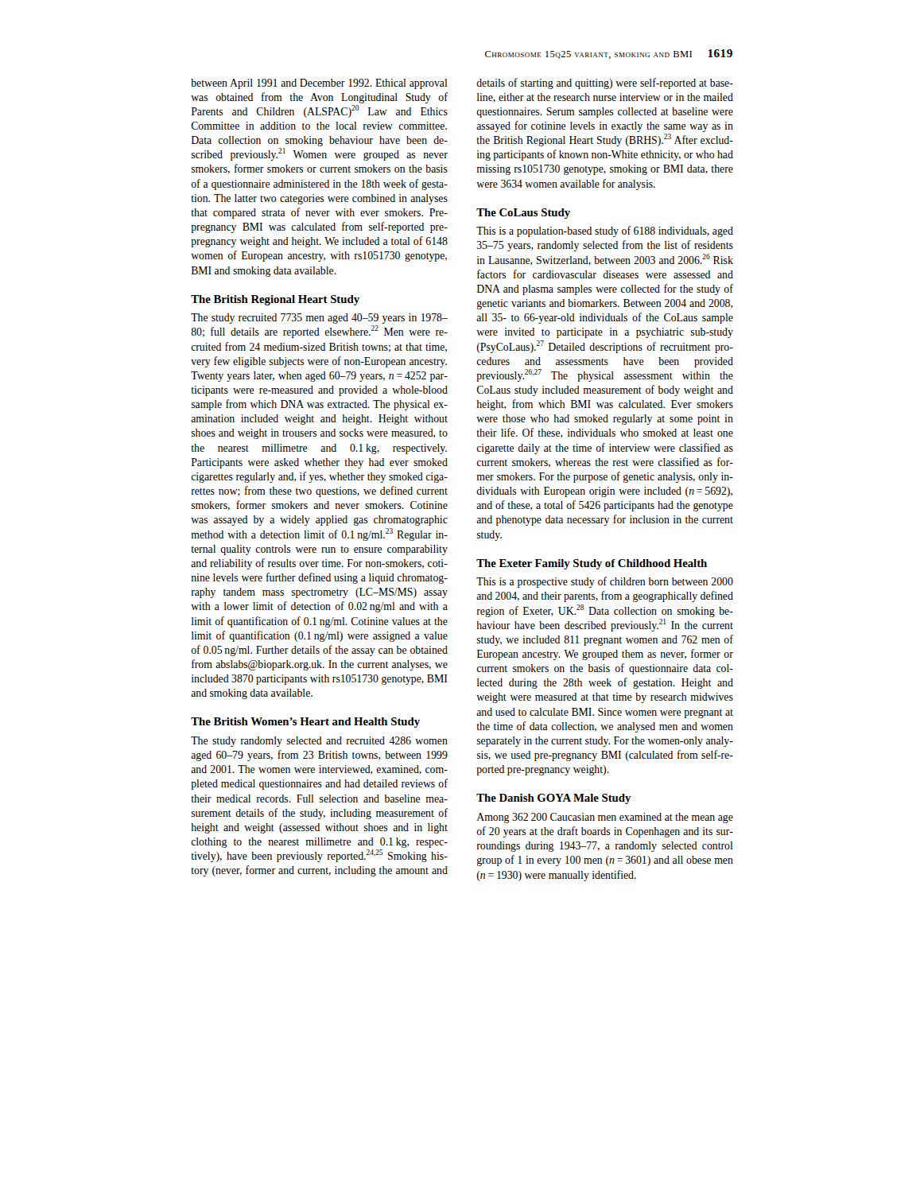Chromosome 15q25 variant, smoking and BMI1619
between April 1991 and December 1992. Ethical approval was obtained from the Avon Longitudinal Study of Parents and Children (ALSPAC)20 Law and Ethics Committee in addition to the local review committee. Data collection on smoking behaviour have been described previously.21 Women were grouped as never smokers, former smokers or current smokers on the basis of a questionnaire administered in the 18th week of gestation. The latter two categories were combined in analyses that compared strata of never with ever smokers. Pre-pregnancy BMI was calculated from self-reported pre-pregnancy weight and height. We included a total of 6148 women of European ancestry, with rs1051730 genotype, BMI and smoking data available.
The British Regional Heart Study
The study recruited 7735 men aged 40–59 years in 1978–80; full details are reported elsewhere.22 Men were recruited from 24 medium-sized British towns; at that time, very few eligible subjects were of non-European ancestry. Twenty years later, when aged 60–79 years, n = 4252 participants were re-measured and provided a whole-blood sample from which DNA was extracted. The physical examination included weight and height. Height without shoes and weight in trousers and socks were measured, to the nearest millimetre and 0.1 kg, respectively. Participants were asked whether they had ever smoked cigarettes regularly and, if yes, whether they smoked cigarettes now; from these two questions, we defined current smokers, former smokers and never smokers. Cotinine was assayed by a widely applied gas chromatographic method with a detection limit of 0.1 ng/ml.23 Regular internal quality controls were run to ensure comparability and reliability of results over time. For non-smokers, cotinine levels were further defined using a liquid chromatography tandem mass spectrometry (LC–MS/MS) assay with a lower limit of detection of 0.02 ng/ml and with a limit of quantification of 0.1 ng/ml. Cotinine values at the limit of quantification (0.1 ng/ml) were assigned a value of 0.05 ng/ml. Further details of the assay can be obtained from abslabs@biopark.org.uk. In the current analyses, we included 3870 participants with rs1051730 genotype, BMI and smoking data available.
The British Women’s Heart and Health Study
The study randomly selected and recruited 4286 women aged 60–79 years, from 23 British towns, between 1999 and 2001. The women were interviewed, examined, completed medical questionnaires and had detailed reviews of their medical records. Full selection and baseline measurement details of the study, including measurement of height and weight (assessed without shoes and in light clothing to the nearest millimetre and 0.1 kg, respectively), have been previously reported.24,25 Smoking history (never, former and current, including the amount and details of starting and quitting) were self-reported at baseline, either at the research nurse interview or in the mailed questionnaires. Serum samples collected at baseline were assayed for cotinine levels in exactly the same way as in the British Regional Heart Study (BRHS).23 After excluding participants of known non-White ethnicity, or who had missing rs1051730 genotype, smoking or BMI data, there were 3634 women available for analysis.
The CoLaus Study
This is a population-based study of 6188 individuals, aged 35–75 years, randomly selected from the list of residents in Lausanne, Switzerland, between 2003 and 2006.26 Risk factors for cardiovascular diseases were assessed and DNA and plasma samples were collected for the study of genetic variants and biomarkers. Between 2004 and 2008, all 35- to 66-year-old individuals of the CoLaus sample were invited to participate in a psychiatric sub-study (PsyCoLaus).27 Detailed descriptions of recruitment procedures and assessments have been provided previously.26,27 The physical assessment within the CoLaus study included measurement of body weight and height, from which BMI was calculated. Ever smokers were those who had smoked regularly at some point in their life. Of these, individuals who smoked at least one cigarette daily at the time of interview were classified as current smokers, whereas the rest were classified as former smokers. For the purpose of genetic analysis, only individuals with European origin were included (n = 5692), and of these, a total of 5426 participants had the genotype and phenotype data necessary for inclusion in the current study.
The Exeter Family Study of Childhood Health
This is a prospective study of children born between 2000 and 2004, and their parents, from a geographically defined region of Exeter, UK.28 Data collection on smoking behaviour have been described previously.21 In the current study, we included 811 pregnant women and 762 men of European ancestry. We grouped them as never, former or current smokers on the basis of questionnaire data collected during the 28th week of gestation. Height and weight were measured at that time by research midwives and used to calculate BMI. Since women were pregnant at the time of data collection, we analysed men and women separately in the current study. For the women-only analysis, we used pre-pregnancy BMI (calculated from self-reported pre-pregnancy weight).
The Danish GOYA Male Study
Among 362 200 Caucasian men examined at the mean age of 20 years at the draft boards in Copenhagen and its surroundings during 1943–77, a randomly selected control group of 1 in every 100 men (n = 3601) and all obese men (n = 1930) were manually identified.